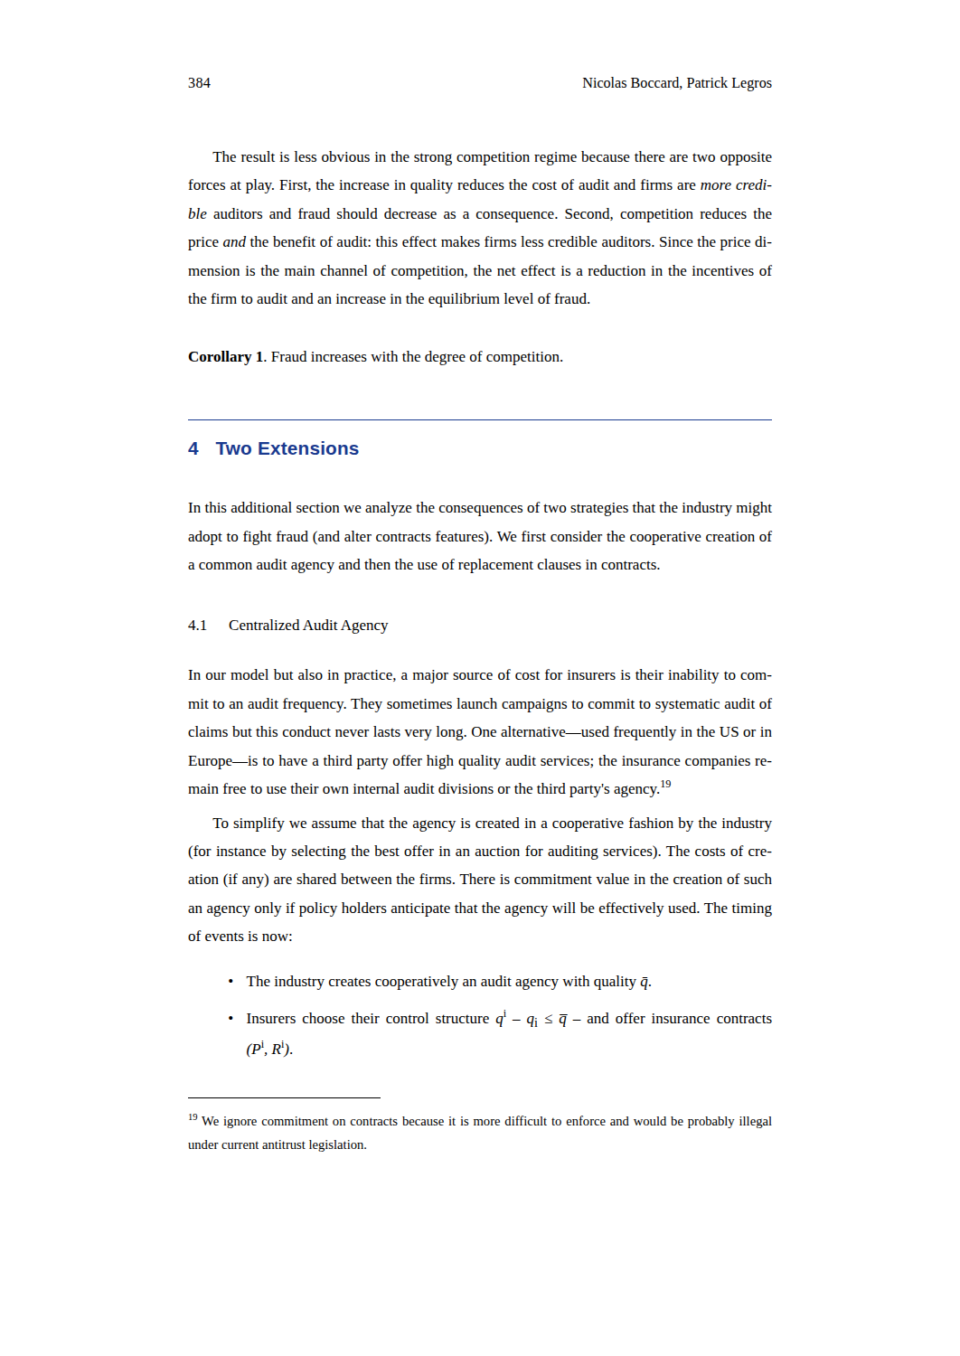384 Nicolas Boccard, Patrick Legros
The result is less obvious in the strong competition regime because there are two opposite forces at play. First, the increase in quality reduces the cost of audit and firms are more credible auditors and fraud should decrease as a consequence. Second, competition reduces the price and the benefit of audit: this effect makes firms less credible auditors. Since the price dimension is the main channel of competition, the net effect is a reduction in the incentives of the firm to audit and an increase in the equilibrium level of fraud.
Corollary 1. Fraud increases with the degree of competition.
4 Two Extensions
In this additional section we analyze the consequences of two strategies that the industry might adopt to fight fraud (and alter contracts features). We first consider the cooperative creation of a common audit agency and then the use of replacement clauses in contracts.
4.1 Centralized Audit Agency
In our model but also in practice, a major source of cost for insurers is their inability to commit to an audit frequency. They sometimes launch campaigns to commit to systematic audit of claims but this conduct never lasts very long. One alternative—used frequently in the US or in Europe—is to have a third party offer high quality audit services; the insurance companies remain free to use their own internal audit divisions or the third party's agency.19
To simplify we assume that the agency is created in a cooperative fashion by the industry (for instance by selecting the best offer in an auction for auditing services). The costs of creation (if any) are shared between the firms. There is commitment value in the creation of such an agency only if policy holders anticipate that the agency will be effectively used. The timing of events is now:
The industry creates cooperatively an audit agency with quality q̄.
Insurers choose their control structure qi – qi ≤ q̅ – and offer insurance contracts (Pi, Ri).
19 We ignore commitment on contracts because it is more difficult to enforce and would be probably illegal under current antitrust legislation.